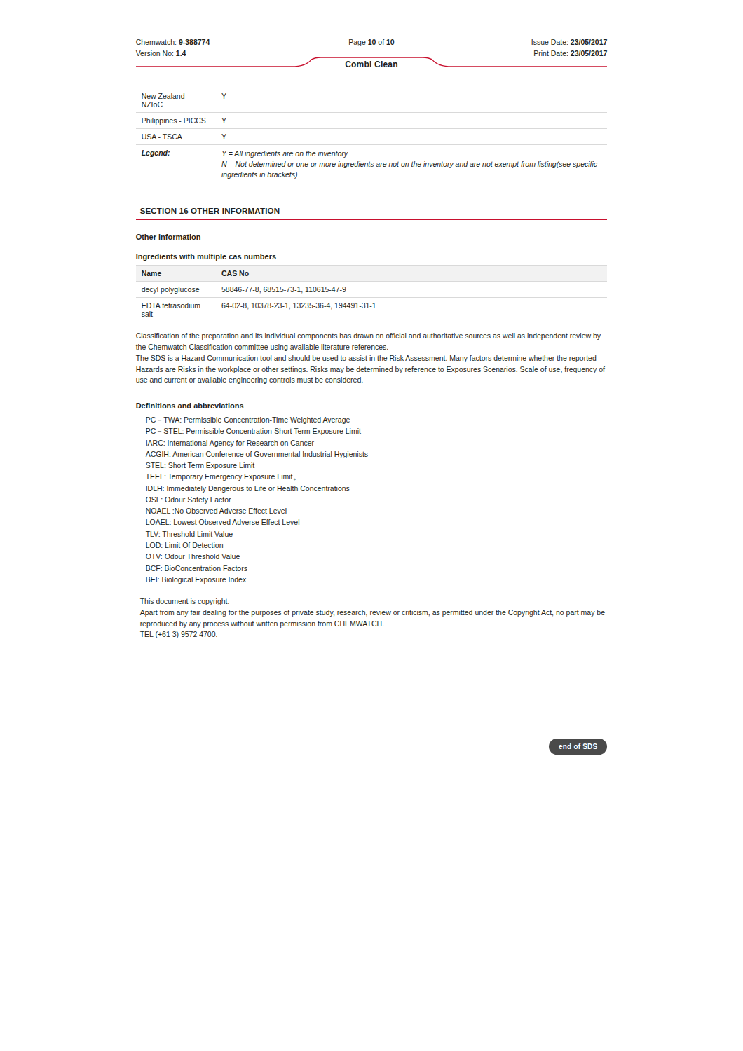Chemwatch: 9-388774
Version No: 1.4
Page 10 of 10
Combi Clean
Issue Date: 23/05/2017
Print Date: 23/05/2017
| New Zealand - NZIoC | Y |
| Philippines - PICCS | Y |
| USA - TSCA | Y |
| Legend: | Y = All ingredients are on the inventory N = Not determined or one or more ingredients are not on the inventory and are not exempt from listing(see specific ingredients in brackets) |
SECTION 16 OTHER INFORMATION
Other information
Ingredients with multiple cas numbers
| Name | CAS No |
| --- | --- |
| decyl polyglucose | 58846-77-8, 68515-73-1, 110615-47-9 |
| EDTA tetrasodium salt | 64-02-8, 10378-23-1, 13235-36-4, 194491-31-1 |
Classification of the preparation and its individual components has drawn on official and authoritative sources as well as independent review by the Chemwatch Classification committee using available literature references.
The SDS is a Hazard Communication tool and should be used to assist in the Risk Assessment. Many factors determine whether the reported Hazards are Risks in the workplace or other settings. Risks may be determined by reference to Exposures Scenarios. Scale of use, frequency of use and current or available engineering controls must be considered.
Definitions and abbreviations
PC－TWA: Permissible Concentration-Time Weighted Average
PC－STEL: Permissible Concentration-Short Term Exposure Limit
IARC: International Agency for Research on Cancer
ACGIH: American Conference of Governmental Industrial Hygienists
STEL: Short Term Exposure Limit
TEEL: Temporary Emergency Exposure Limit。
IDLH: Immediately Dangerous to Life or Health Concentrations
OSF: Odour Safety Factor
NOAEL :No Observed Adverse Effect Level
LOAEL: Lowest Observed Adverse Effect Level
TLV: Threshold Limit Value
LOD: Limit Of Detection
OTV: Odour Threshold Value
BCF: BioConcentration Factors
BEI: Biological Exposure Index
This document is copyright.
Apart from any fair dealing for the purposes of private study, research, review or criticism, as permitted under the Copyright Act, no part may be reproduced by any process without written permission from CHEMWATCH.
TEL (+61 3) 9572 4700.
end of SDS